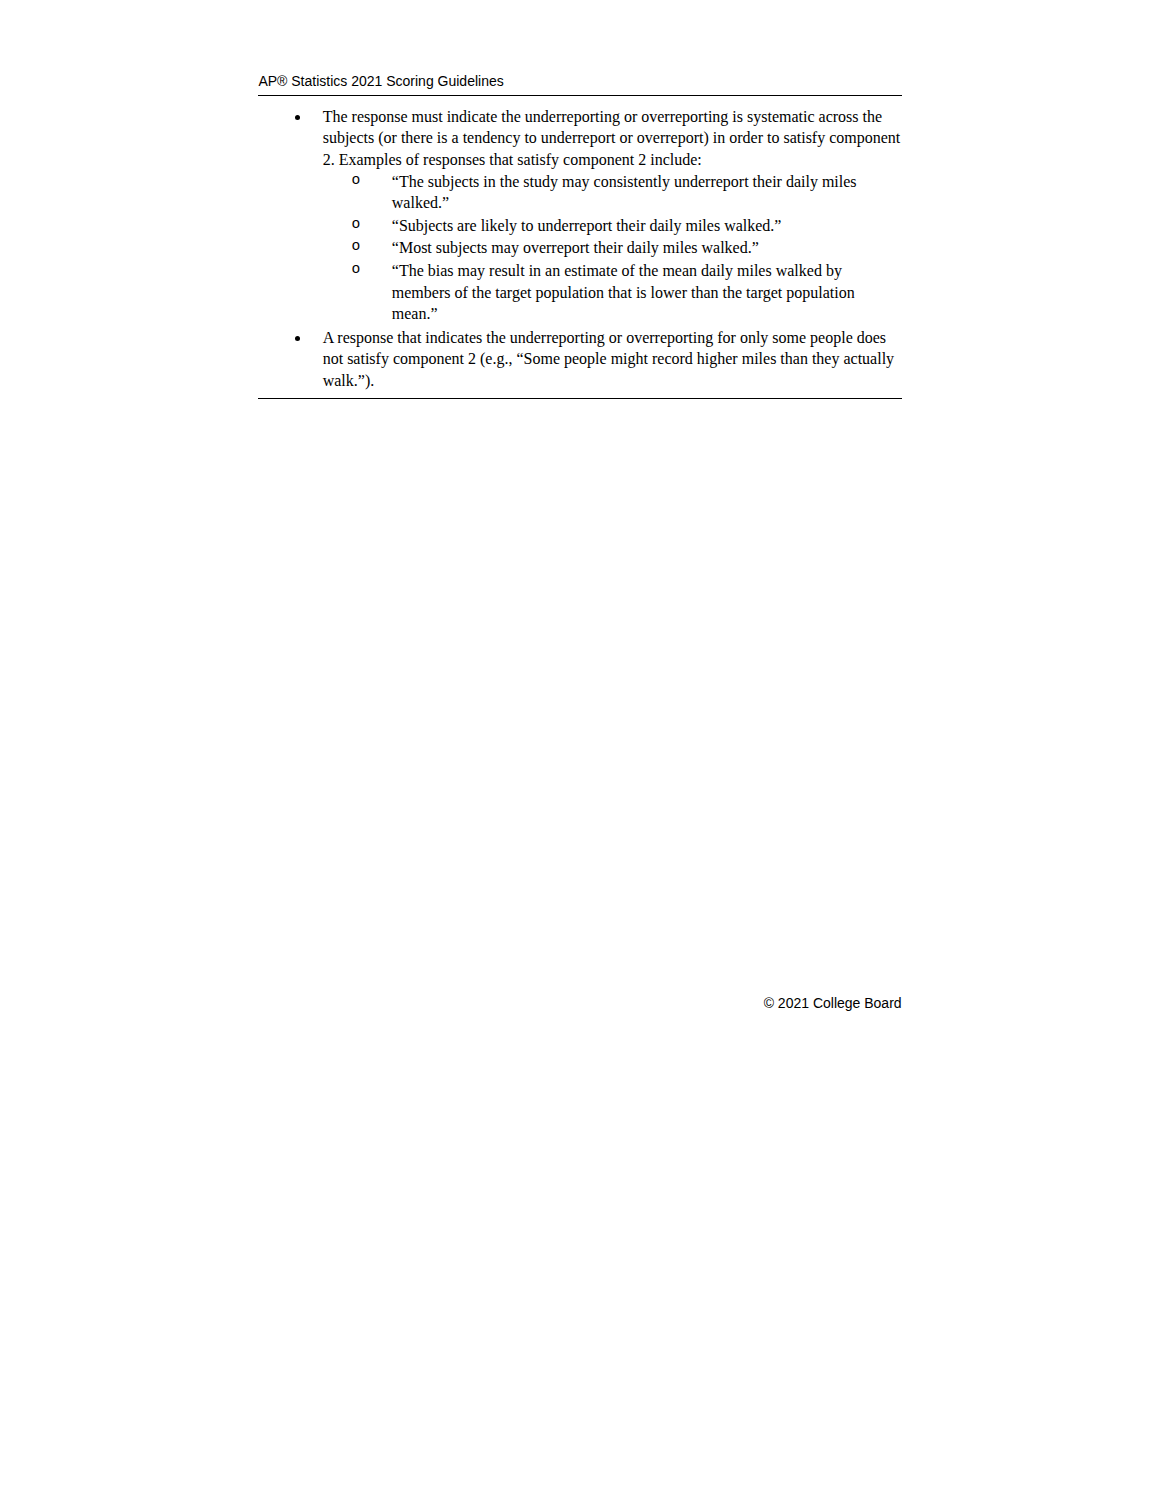AP® Statistics 2021 Scoring Guidelines
The response must indicate the underreporting or overreporting is systematic across the subjects (or there is a tendency to underreport or overreport) in order to satisfy component 2. Examples of responses that satisfy component 2 include:
“The subjects in the study may consistently underreport their daily miles walked.”
“Subjects are likely to underreport their daily miles walked.”
“Most subjects may overreport their daily miles walked.”
“The bias may result in an estimate of the mean daily miles walked by members of the target population that is lower than the target population mean.”
A response that indicates the underreporting or overreporting for only some people does not satisfy component 2 (e.g., “Some people might record higher miles than they actually walk.”).
© 2021 College Board